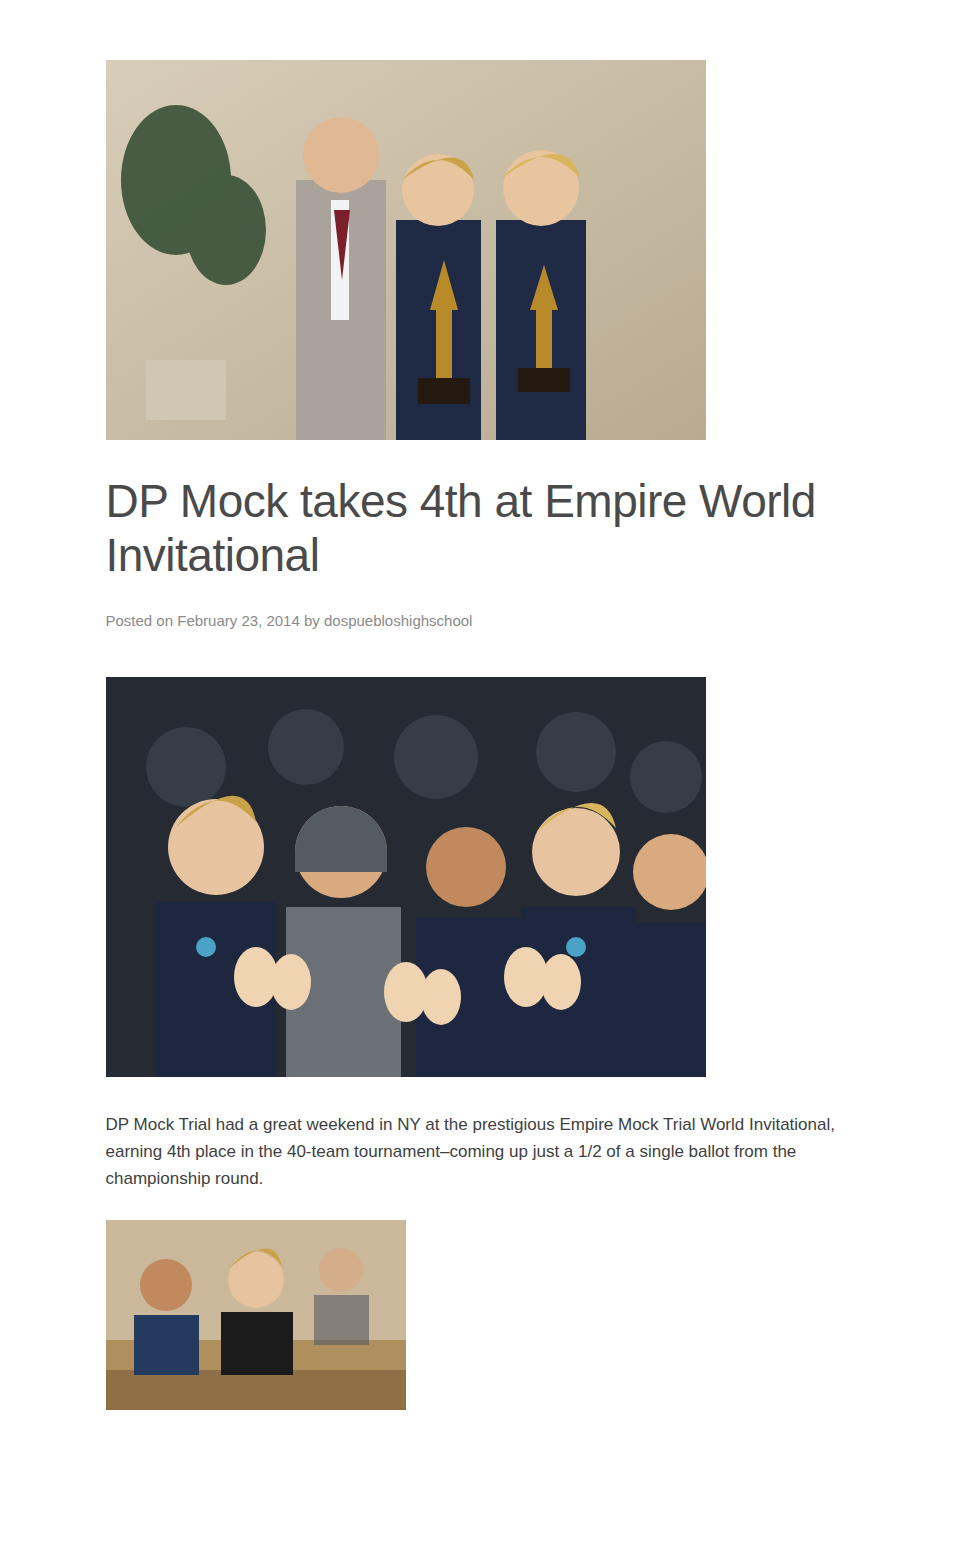DP Mock takes 4th at Empire World Invitational
Posted on February 23, 2014 by dospuebloshighschool
DP Mock Trial had a great weekend in NY at the prestigious Empire Mock Trial World Invitational, earning 4th place in the 40-team tournament–coming up just a 1/2 of a single ballot from the championship round.